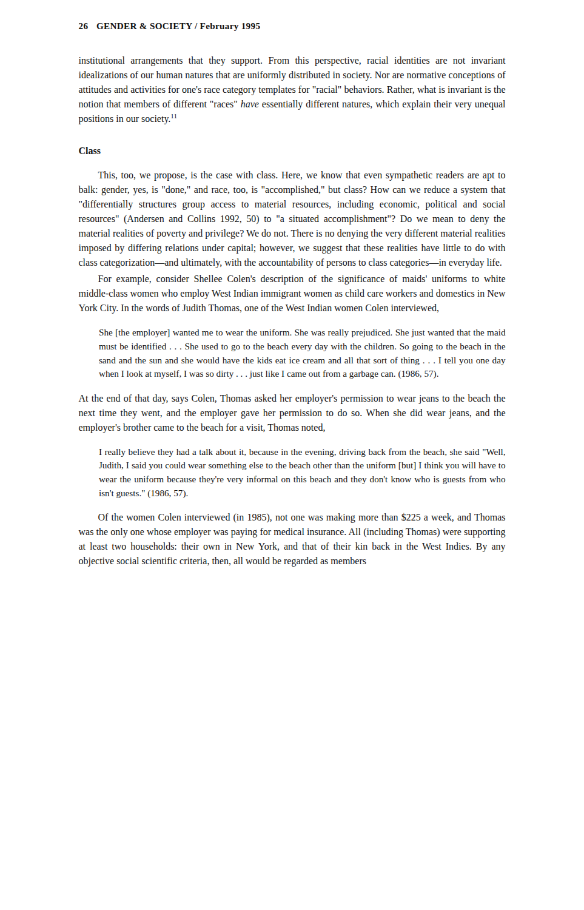26 GENDER & SOCIETY / February 1995
institutional arrangements that they support. From this perspective, racial identities are not invariant idealizations of our human natures that are uniformly distributed in society. Nor are normative conceptions of attitudes and activities for one's race category templates for "racial" behaviors. Rather, what is invariant is the notion that members of different "races" have essentially different natures, which explain their very unequal positions in our society.11
Class
This, too, we propose, is the case with class. Here, we know that even sympathetic readers are apt to balk: gender, yes, is "done," and race, too, is "accomplished," but class? How can we reduce a system that "differentially structures group access to material resources, including economic, political and social resources" (Andersen and Collins 1992, 50) to "a situated accomplishment"? Do we mean to deny the material realities of poverty and privilege? We do not. There is no denying the very different material realities imposed by differing relations under capital; however, we suggest that these realities have little to do with class categorization—and ultimately, with the accountability of persons to class categories—in everyday life.
For example, consider Shellee Colen's description of the significance of maids' uniforms to white middle-class women who employ West Indian immigrant women as child care workers and domestics in New York City. In the words of Judith Thomas, one of the West Indian women Colen interviewed,
She [the employer] wanted me to wear the uniform. She was really prejudiced. She just wanted that the maid must be identified . . . She used to go to the beach every day with the children. So going to the beach in the sand and the sun and she would have the kids eat ice cream and all that sort of thing . . . I tell you one day when I look at myself, I was so dirty . . . just like I came out from a garbage can. (1986, 57).
At the end of that day, says Colen, Thomas asked her employer's permission to wear jeans to the beach the next time they went, and the employer gave her permission to do so. When she did wear jeans, and the employer's brother came to the beach for a visit, Thomas noted,
I really believe they had a talk about it, because in the evening, driving back from the beach, she said "Well, Judith, I said you could wear something else to the beach other than the uniform [but] I think you will have to wear the uniform because they're very informal on this beach and they don't know who is guests from who isn't guests." (1986, 57).
Of the women Colen interviewed (in 1985), not one was making more than $225 a week, and Thomas was the only one whose employer was paying for medical insurance. All (including Thomas) were supporting at least two households: their own in New York, and that of their kin back in the West Indies. By any objective social scientific criteria, then, all would be regarded as members